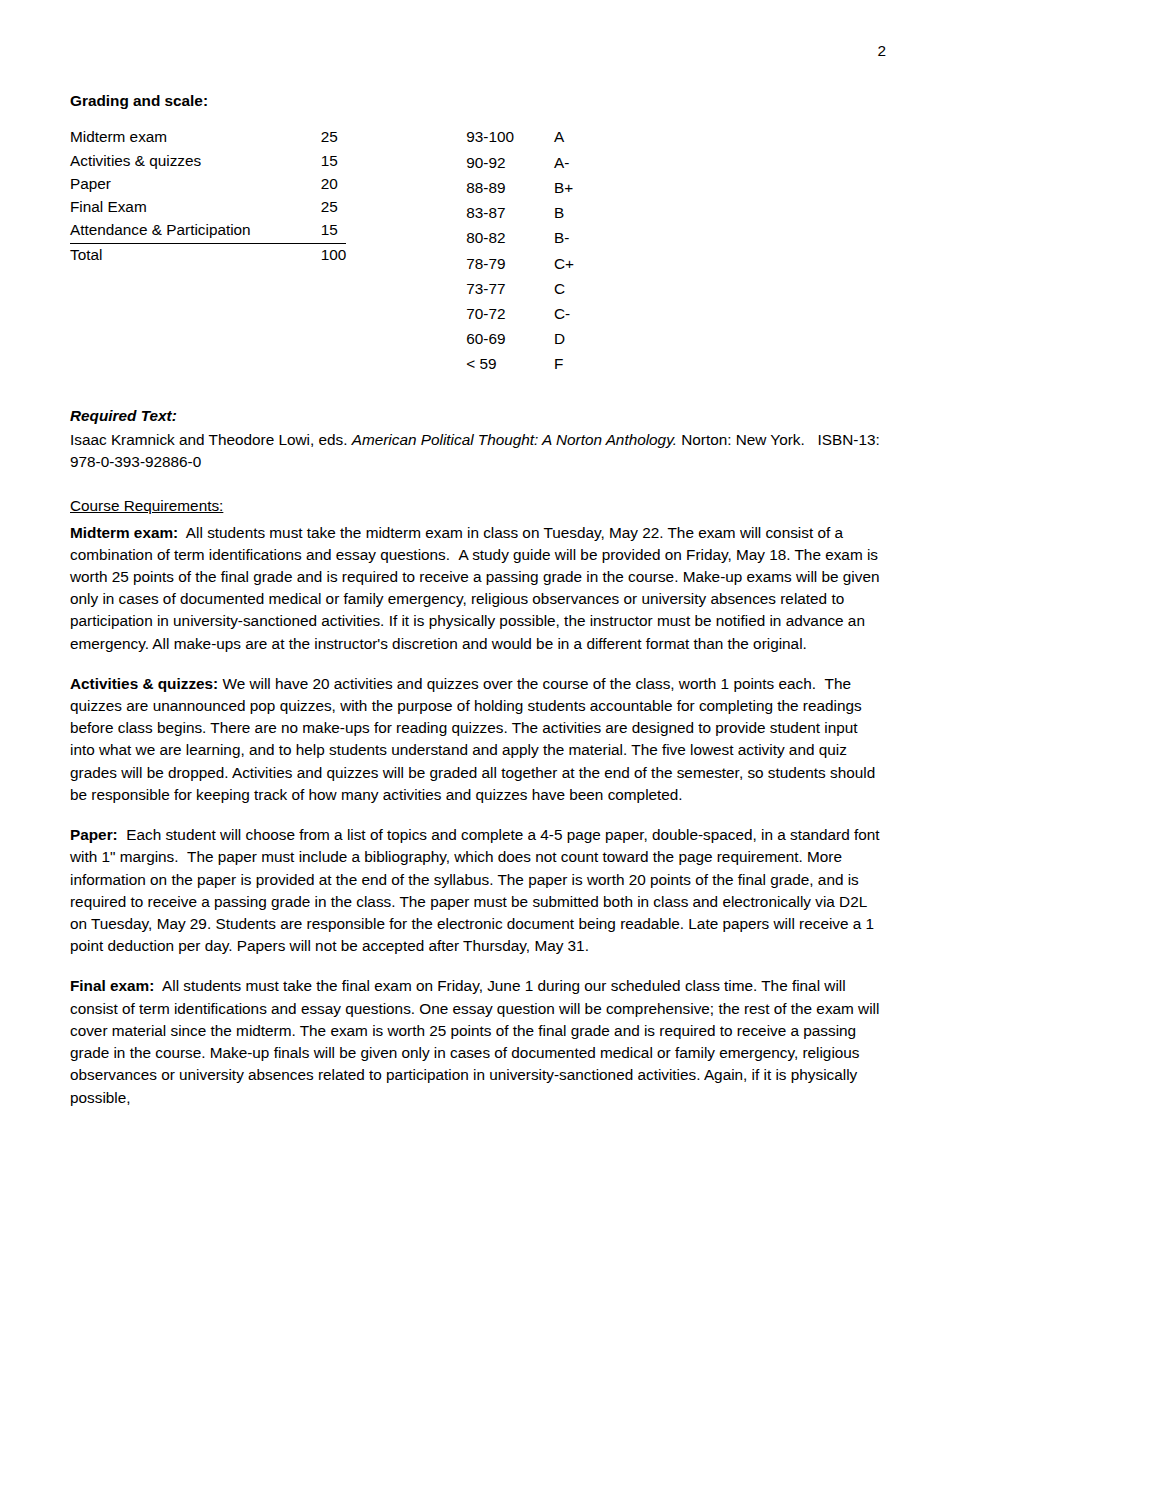2
Grading and scale:
| Midterm exam | 25 |
| Activities & quizzes | 15 |
| Paper | 20 |
| Final Exam | 25 |
| Attendance & Participation | 15 |
| Total | 100 |
| 93-100 | A |
| 90-92 | A- |
| 88-89 | B+ |
| 83-87 | B |
| 80-82 | B- |
| 78-79 | C+ |
| 73-77 | C |
| 70-72 | C- |
| 60-69 | D |
| < 59 | F |
Required Text:
Isaac Kramnick and Theodore Lowi, eds. American Political Thought: A Norton Anthology. Norton: New York. ISBN-13: 978-0-393-92886-0
Course Requirements:
Midterm exam: All students must take the midterm exam in class on Tuesday, May 22. The exam will consist of a combination of term identifications and essay questions. A study guide will be provided on Friday, May 18. The exam is worth 25 points of the final grade and is required to receive a passing grade in the course. Make-up exams will be given only in cases of documented medical or family emergency, religious observances or university absences related to participation in university-sanctioned activities. If it is physically possible, the instructor must be notified in advance an emergency. All make-ups are at the instructor's discretion and would be in a different format than the original.
Activities & quizzes: We will have 20 activities and quizzes over the course of the class, worth 1 points each. The quizzes are unannounced pop quizzes, with the purpose of holding students accountable for completing the readings before class begins. There are no make-ups for reading quizzes. The activities are designed to provide student input into what we are learning, and to help students understand and apply the material. The five lowest activity and quiz grades will be dropped. Activities and quizzes will be graded all together at the end of the semester, so students should be responsible for keeping track of how many activities and quizzes have been completed.
Paper: Each student will choose from a list of topics and complete a 4-5 page paper, double-spaced, in a standard font with 1" margins. The paper must include a bibliography, which does not count toward the page requirement. More information on the paper is provided at the end of the syllabus. The paper is worth 20 points of the final grade, and is required to receive a passing grade in the class. The paper must be submitted both in class and electronically via D2L on Tuesday, May 29. Students are responsible for the electronic document being readable. Late papers will receive a 1 point deduction per day. Papers will not be accepted after Thursday, May 31.
Final exam: All students must take the final exam on Friday, June 1 during our scheduled class time. The final will consist of term identifications and essay questions. One essay question will be comprehensive; the rest of the exam will cover material since the midterm. The exam is worth 25 points of the final grade and is required to receive a passing grade in the course. Make-up finals will be given only in cases of documented medical or family emergency, religious observances or university absences related to participation in university-sanctioned activities. Again, if it is physically possible,